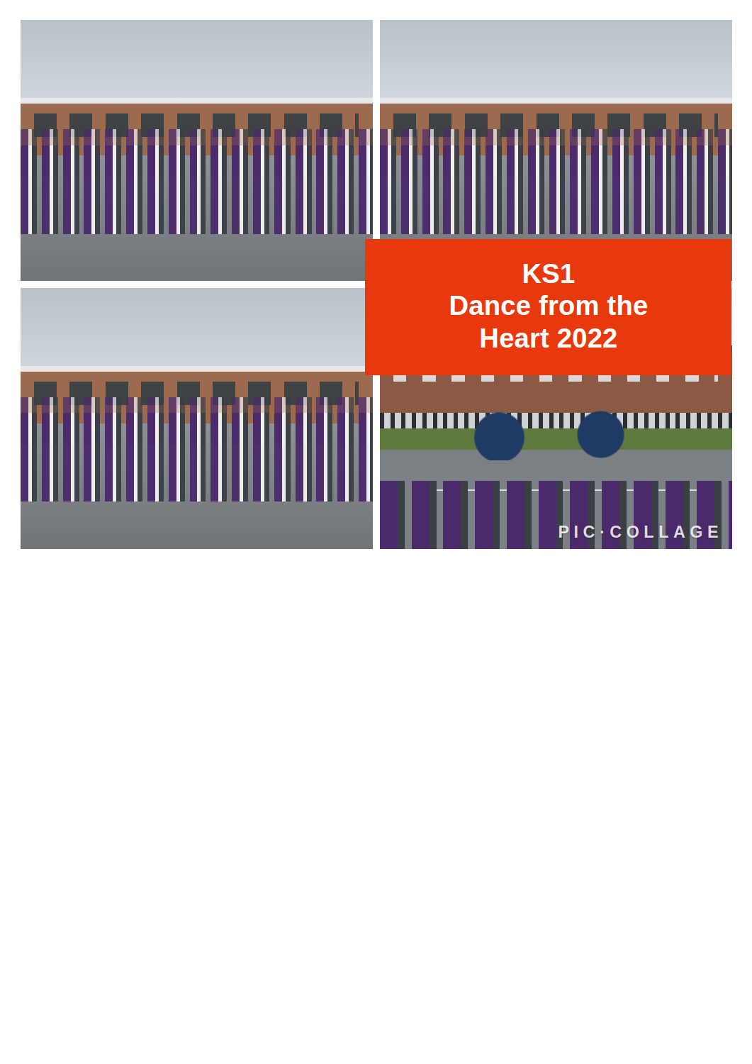PIC·COLLAGE
KS1
Dance from the
Heart 2022